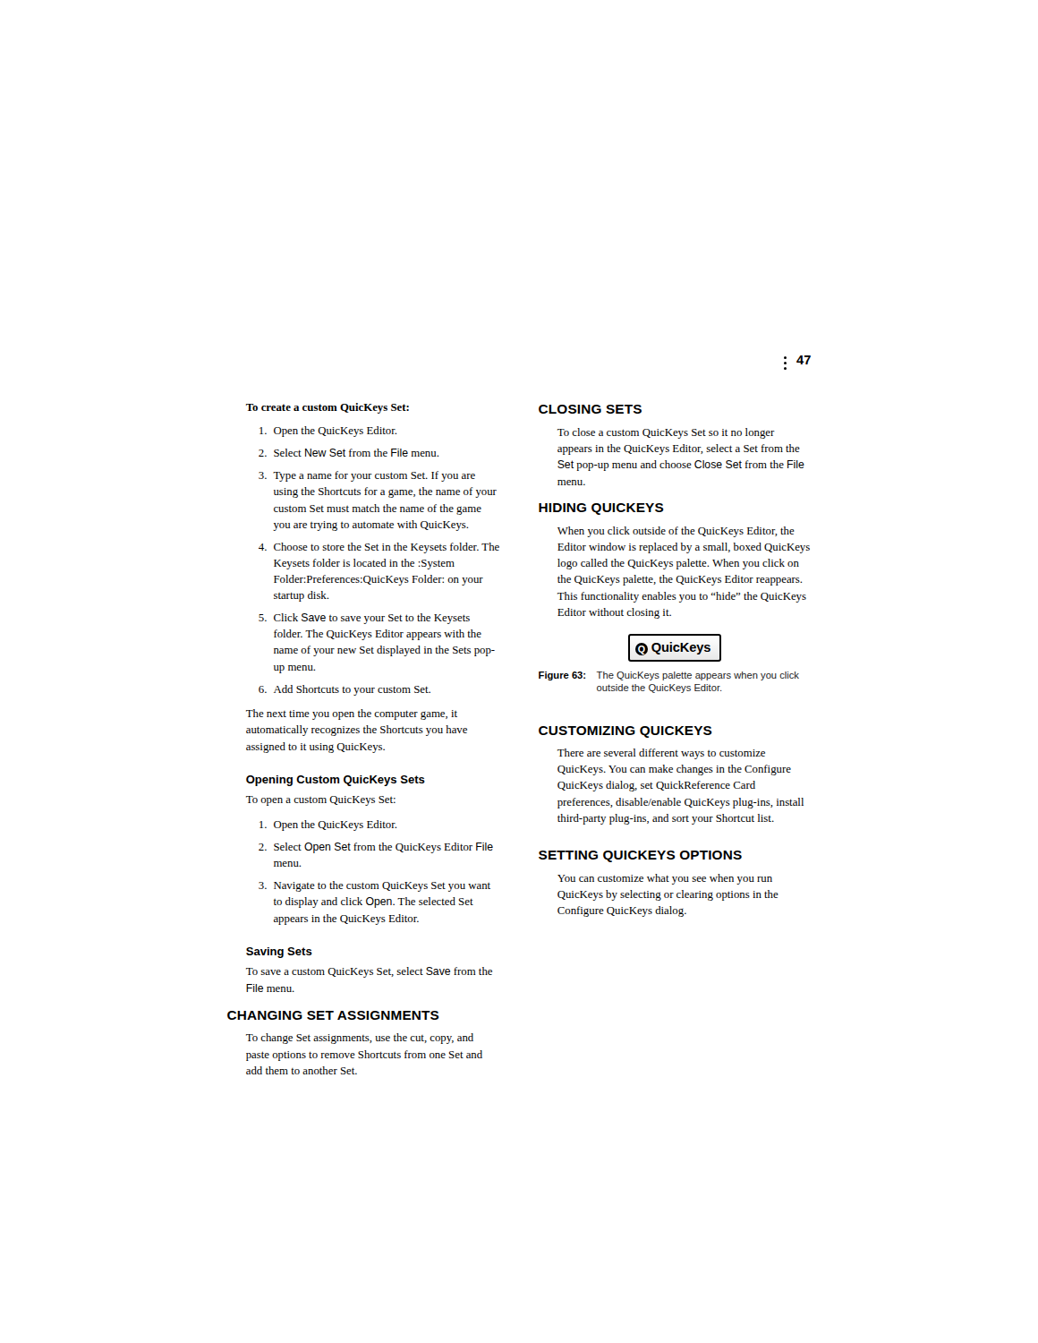47
To create a custom QuicKeys Set:
Open the QuicKeys Editor.
Select New Set from the File menu.
Type a name for your custom Set. If you are using the Shortcuts for a game, the name of your custom Set must match the name of the game you are trying to automate with QuicKeys.
Choose to store the Set in the Keysets folder. The Keysets folder is located in the :System Folder:Preferences:QuicKeys Folder: on your startup disk.
Click Save to save your Set to the Keysets folder. The QuicKeys Editor appears with the name of your new Set displayed in the Sets pop-up menu.
Add Shortcuts to your custom Set.
The next time you open the computer game, it automatically recognizes the Shortcuts you have assigned to it using QuicKeys.
Opening Custom QuicKeys Sets
To open a custom QuicKeys Set:
Open the QuicKeys Editor.
Select Open Set from the QuicKeys Editor File menu.
Navigate to the custom QuicKeys Set you want to display and click Open. The selected Set appears in the QuicKeys Editor.
Saving Sets
To save a custom QuicKeys Set, select Save from the File menu.
CHANGING SET ASSIGNMENTS
To change Set assignments, use the cut, copy, and paste options to remove Shortcuts from one Set and add them to another Set.
CLOSING SETS
To close a custom QuicKeys Set so it no longer appears in the QuicKeys Editor, select a Set from the Set pop-up menu and choose Close Set from the File menu.
HIDING QUICKEYS
When you click outside of the QuicKeys Editor, the Editor window is replaced by a small, boxed QuicKeys logo called the QuicKeys palette. When you click on the QuicKeys palette, the QuicKeys Editor reappears. This functionality enables you to “hide” the QuicKeys Editor without closing it.
QQuicKeys
Figure 63:
The QuicKeys palette appears when you click outside the QuicKeys Editor.
CUSTOMIZING QUICKEYS
There are several different ways to customize QuicKeys. You can make changes in the Configure QuicKeys dialog, set QuickReference Card preferences, disable/enable QuicKeys plug-ins, install third-party plug-ins, and sort your Shortcut list.
SETTING QUICKEYS OPTIONS
You can customize what you see when you run QuicKeys by selecting or clearing options in the Configure QuicKeys dialog.